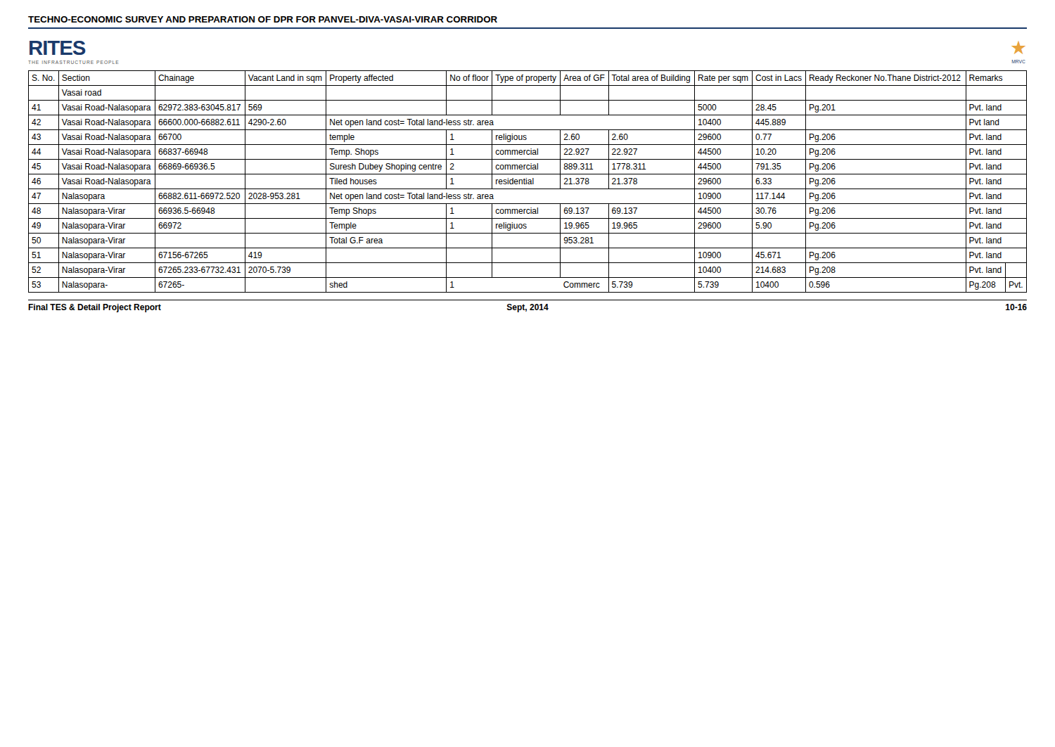TECHNO-ECONOMIC SURVEY AND PREPARATION OF DPR FOR PANVEL-DIVA-VASAI-VIRAR CORRIDOR
RITESTHE INFRASTRUCTURE PEOPLE
★MRVC
| S. No. | Section | Chainage | Vacant Land in sqm | Property affected | No of floor | Type of property | Area of GF | Total area of Building | Rate per sqm | Cost in Lacs | Ready Reckoner No.Thane District-2012 | Remarks |
| --- | --- | --- | --- | --- | --- | --- | --- | --- | --- | --- | --- | --- |
| | Vasai road | | | | | | | | | | | |
| 41 | Vasai Road-Nalasopara | 62972.383-63045.817 | 569 | | | | | | 5000 | 28.45 | Pg.201 | Pvt. land |
| 42 | Vasai Road-Nalasopara | 66600.000-66882.611 | 4290-2.60 | Net open land cost= Total land-less str. area | 10400 | 445.889 | | Pvt land |
| 43 | Vasai Road-Nalasopara | 66700 | | temple | 1 | religious | 2.60 | 2.60 | 29600 | 0.77 | Pg.206 | Pvt. land |
| 44 | Vasai Road-Nalasopara | 66837-66948 | | Temp. Shops | 1 | commercial | 22.927 | 22.927 | 44500 | 10.20 | Pg.206 | Pvt. land |
| 45 | Vasai Road-Nalasopara | 66869-66936.5 | | Suresh Dubey Shoping centre | 2 | commercial | 889.311 | 1778.311 | 44500 | 791.35 | Pg.206 | Pvt. land |
| 46 | Vasai Road-Nalasopara | | | Tiled houses | 1 | residential | 21.378 | 21.378 | 29600 | 6.33 | Pg.206 | Pvt. land |
| 47 | Nalasopara | 66882.611-66972.520 | 2028-953.281 | Net open land cost= Total land-less str. area | 10900 | 117.144 | Pg.206 | Pvt. land |
| 48 | Nalasopara-Virar | 66936.5-66948 | | Temp Shops | 1 | commercial | 69.137 | 69.137 | 44500 | 30.76 | Pg.206 | Pvt. land |
| 49 | Nalasopara-Virar | 66972 | | Temple | 1 | religiuos | 19.965 | 19.965 | 29600 | 5.90 | Pg.206 | Pvt. land |
| 50 | Nalasopara-Virar | | | Total G.F area | | | 953.281 | | | | | Pvt. land |
| 51 | Nalasopara-Virar | 67156-67265 | 419 | | | | | | 10900 | 45.671 | Pg.206 | Pvt. land |
| 52 | Nalasopara-Virar | 67265.233-67732.431 | 2070-5.739 | | | | | | 10400 | 214.683 | Pg.208 | Pvt. land | |
| 53 | Nalasopara- | 67265- | | shed | 1 | Commerc | 5.739 | 5.739 | 10400 | 0.596 | Pg.208 | Pvt. |
Final TES & Detail Project Report Sept, 2014 10-16